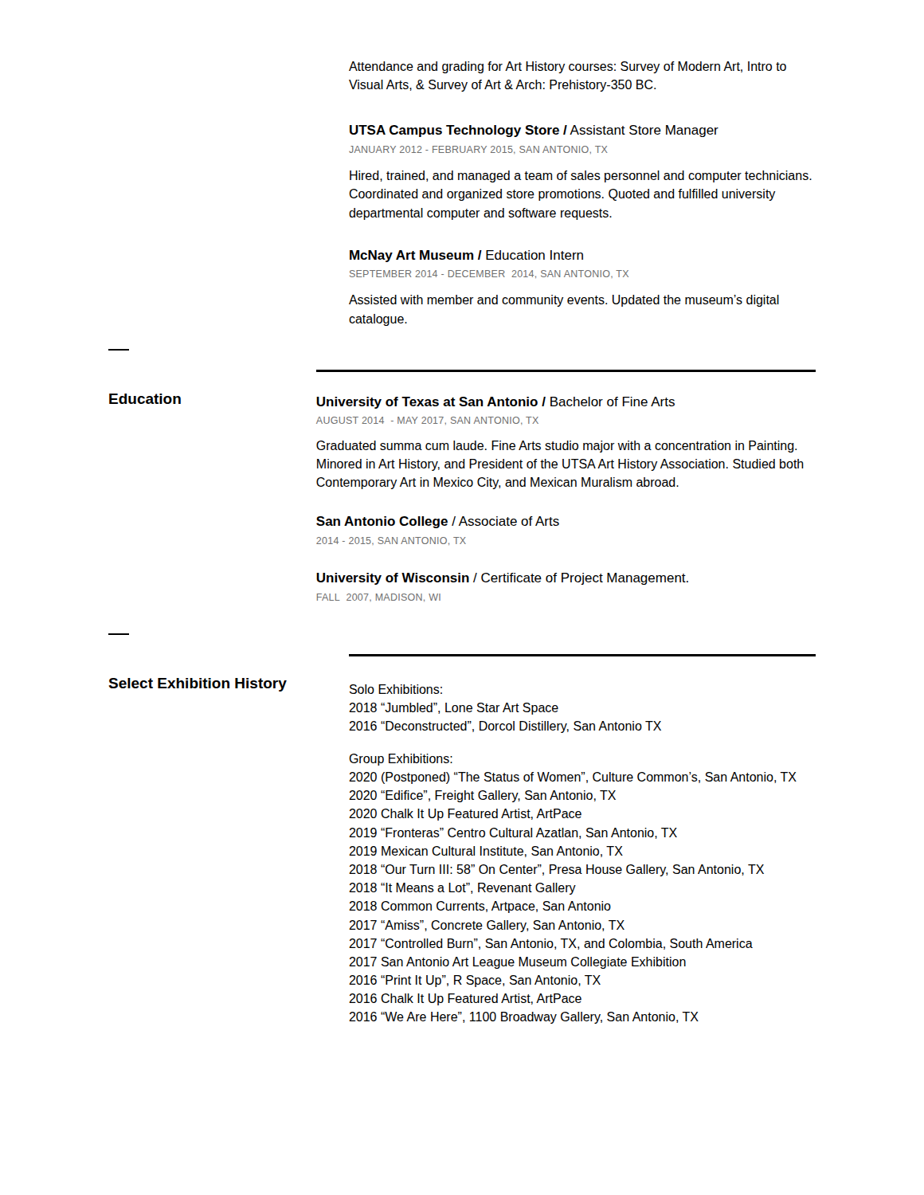Attendance and grading for Art History courses: Survey of Modern Art, Intro to Visual Arts, & Survey of Art & Arch: Prehistory-350 BC.
UTSA Campus Technology Store / Assistant Store Manager
January 2012 - February 2015, San Antonio, TX
Hired, trained, and managed a team of sales personnel and computer technicians. Coordinated and organized store promotions. Quoted and fulfilled university departmental computer and software requests.
McNay Art Museum / Education Intern
September 2014 - December 2014, San Antonio, TX
Assisted with member and community events. Updated the museum’s digital catalogue.
Education
University of Texas at San Antonio / Bachelor of Fine Arts
August 2014 - May 2017, San Antonio, TX
Graduated summa cum laude. Fine Arts studio major with a concentration in Painting. Minored in Art History, and President of the UTSA Art History Association. Studied both Contemporary Art in Mexico City, and Mexican Muralism abroad.
San Antonio College / Associate of Arts
2014 - 2015, San Antonio, TX
University of Wisconsin / Certificate of Project Management.
Fall 2007, Madison, WI
Select Exhibition History
Solo Exhibitions:
2018 “Jumbled”, Lone Star Art Space
2016 “Deconstructed”, Dorcol Distillery, San Antonio TX
Group Exhibitions:
2020 (Postponed) “The Status of Women”, Culture Common’s, San Antonio, TX
2020 “Edifice”, Freight Gallery, San Antonio, TX
2020 Chalk It Up Featured Artist, ArtPace
2019 “Fronteras” Centro Cultural Azatlan, San Antonio, TX
2019 Mexican Cultural Institute, San Antonio, TX
2018 “Our Turn III: 58” On Center”, Presa House Gallery, San Antonio, TX
2018 “It Means a Lot”, Revenant Gallery
2018 Common Currents, Artpace, San Antonio
2017 “Amiss”, Concrete Gallery, San Antonio, TX
2017 “Controlled Burn”, San Antonio, TX, and Colombia, South America
2017 San Antonio Art League Museum Collegiate Exhibition
2016 “Print It Up”, R Space, San Antonio, TX
2016 Chalk It Up Featured Artist, ArtPace
2016 “We Are Here”, 1100 Broadway Gallery, San Antonio, TX